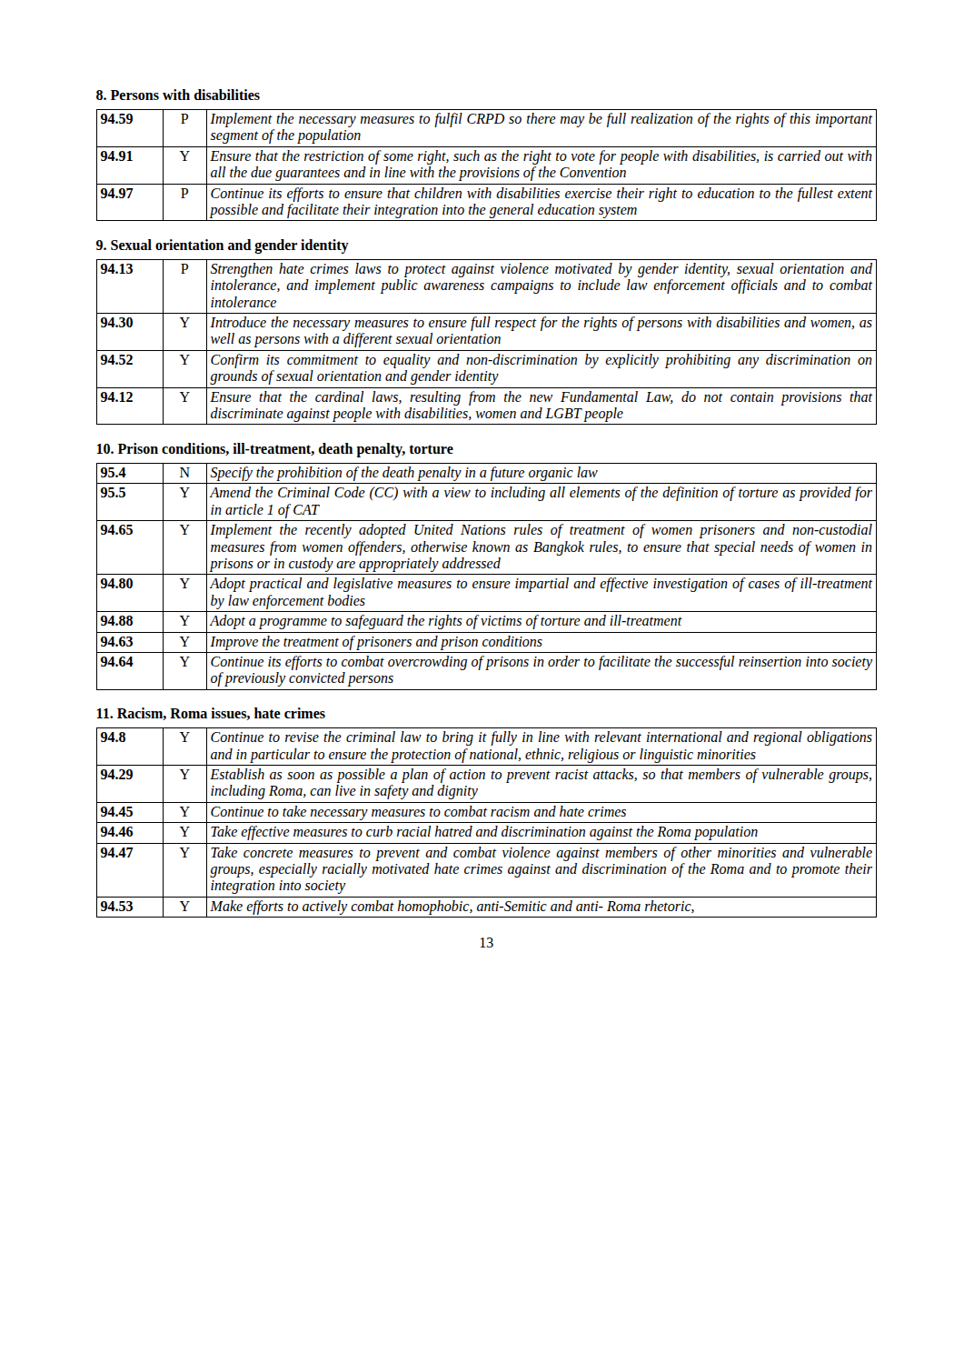8. Persons with disabilities
| 94.59 | P | Implement the necessary measures to fulfil CRPD so there may be full realization of the rights of this important segment of the population |
| 94.91 | Y | Ensure that the restriction of some right, such as the right to vote for people with disabilities, is carried out with all the due guarantees and in line with the provisions of the Convention |
| 94.97 | P | Continue its efforts to ensure that children with disabilities exercise their right to education to the fullest extent possible and facilitate their integration into the general education system |
9. Sexual orientation and gender identity
| 94.13 | P | Strengthen hate crimes laws to protect against violence motivated by gender identity, sexual orientation and intolerance, and implement public awareness campaigns to include law enforcement officials and to combat intolerance |
| 94.30 | Y | Introduce the necessary measures to ensure full respect for the rights of persons with disabilities and women, as well as persons with a different sexual orientation |
| 94.52 | Y | Confirm its commitment to equality and non-discrimination by explicitly prohibiting any discrimination on grounds of sexual orientation and gender identity |
| 94.12 | Y | Ensure that the cardinal laws, resulting from the new Fundamental Law, do not contain provisions that discriminate against people with disabilities, women and LGBT people |
10. Prison conditions, ill-treatment, death penalty, torture
| 95.4 | N | Specify the prohibition of the death penalty in a future organic law |
| 95.5 | Y | Amend the Criminal Code (CC) with a view to including all elements of the definition of torture as provided for in article 1 of CAT |
| 94.65 | Y | Implement the recently adopted United Nations rules of treatment of women prisoners and non-custodial measures from women offenders, otherwise known as Bangkok rules, to ensure that special needs of women in prisons or in custody are appropriately addressed |
| 94.80 | Y | Adopt practical and legislative measures to ensure impartial and effective investigation of cases of ill-treatment by law enforcement bodies |
| 94.88 | Y | Adopt a programme to safeguard the rights of victims of torture and ill-treatment |
| 94.63 | Y | Improve the treatment of prisoners and prison conditions |
| 94.64 | Y | Continue its efforts to combat overcrowding of prisons in order to facilitate the successful reinsertion into society of previously convicted persons |
11. Racism, Roma issues, hate crimes
| 94.8 | Y | Continue to revise the criminal law to bring it fully in line with relevant international and regional obligations and in particular to ensure the protection of national, ethnic, religious or linguistic minorities |
| 94.29 | Y | Establish as soon as possible a plan of action to prevent racist attacks, so that members of vulnerable groups, including Roma, can live in safety and dignity |
| 94.45 | Y | Continue to take necessary measures to combat racism and hate crimes |
| 94.46 | Y | Take effective measures to curb racial hatred and discrimination against the Roma population |
| 94.47 | Y | Take concrete measures to prevent and combat violence against members of other minorities and vulnerable groups, especially racially motivated hate crimes against and discrimination of the Roma and to promote their integration into society |
| 94.53 | Y | Make efforts to actively combat homophobic, anti-Semitic and anti- Roma rhetoric, |
13